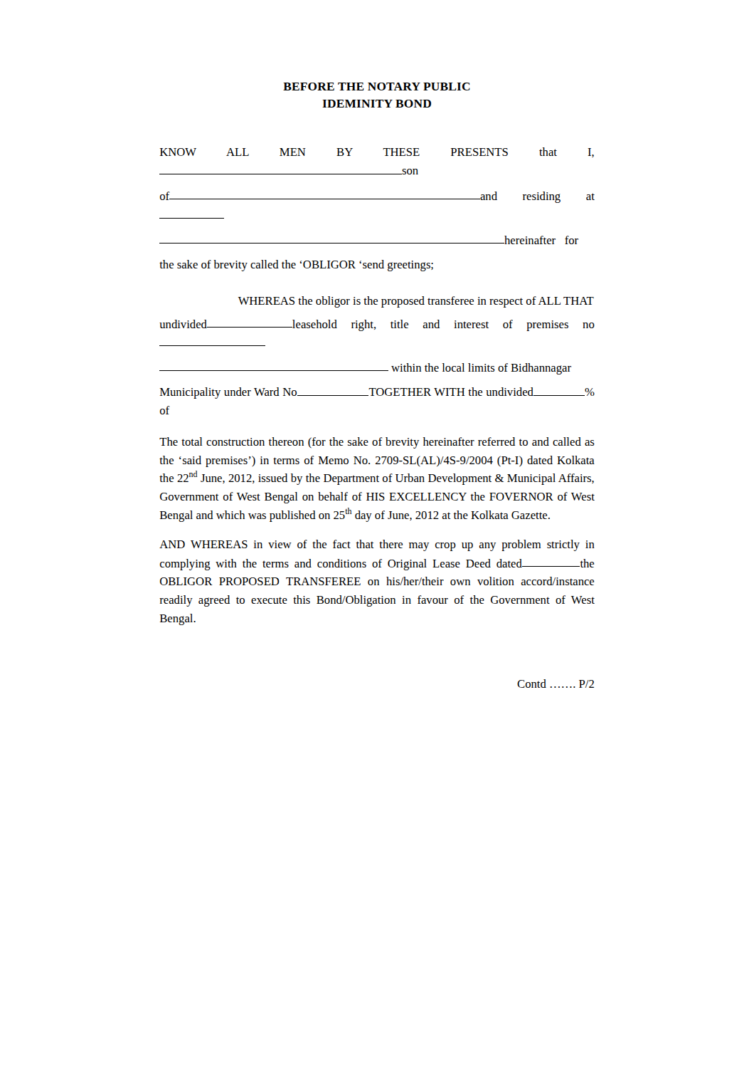BEFORE THE NOTARY PUBLIC IDEMINITY BOND
KNOW ALL MEN BY THESE PRESENTS that I, son
of and residing at
hereinafter for
the sake of brevity called the ‘OBLIGOR ‘send greetings;
WHEREAS the obligor is the proposed transferee in respect of ALL THAT
undivided leasehold right, title and interest of premises no
within the local limits of Bidhannagar
Municipality under Ward No TOGETHER WITH the undivided % of
The total construction thereon (for the sake of brevity hereinafter referred to and called as the ‘said premises’) in terms of Memo No. 2709-SL(AL)/4S-9/2004 (Pt-I) dated Kolkata the 22nd June, 2012, issued by the Department of Urban Development & Municipal Affairs, Government of West Bengal on behalf of HIS EXCELLENCY the FOVERNOR of West Bengal and which was published on 25th day of June, 2012 at the Kolkata Gazette.
AND WHEREAS in view of the fact that there may crop up any problem strictly in complying with the terms and conditions of Original Lease Deed dated the OBLIGOR PROPOSED TRANSFEREE on his/her/their own volition accord/instance readily agreed to execute this Bond/Obligation in favour of the Government of West Bengal.
Contd ……. P/2